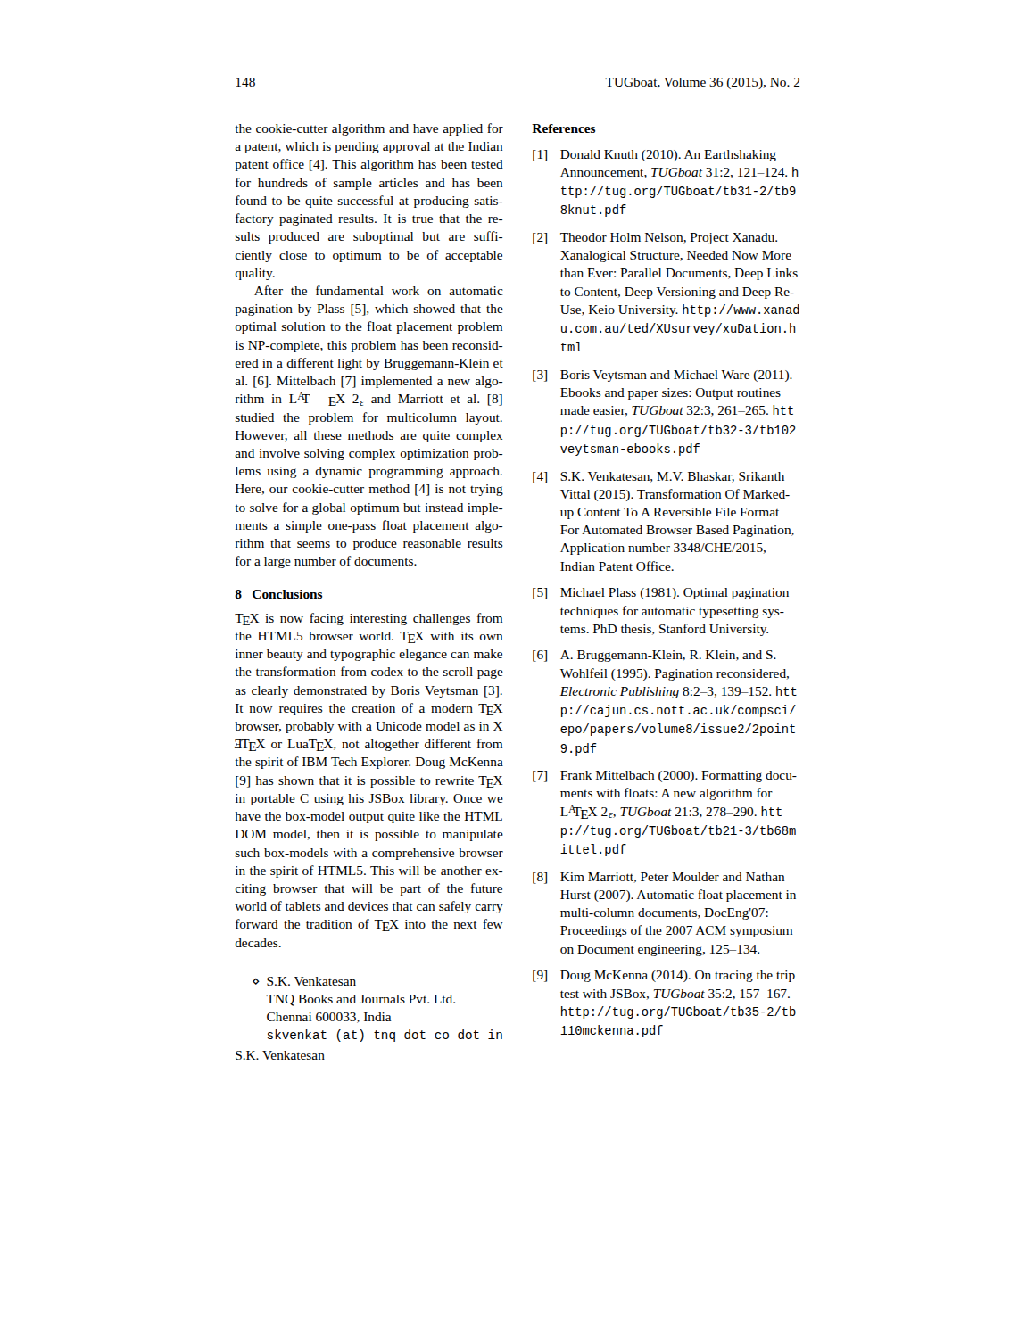148
TUGboat, Volume 36 (2015), No. 2
the cookie-cutter algorithm and have applied for a patent, which is pending approval at the Indian patent office [4]. This algorithm has been tested for hundreds of sample articles and has been found to be quite successful at producing satisfactory paginated results. It is true that the results produced are suboptimal but are sufficiently close to optimum to be of acceptable quality.
After the fundamental work on automatic pagination by Plass [5], which showed that the optimal solution to the float placement problem is NP-complete, this problem has been reconsidered in a different light by Bruggemann-Klein et al. [6]. Mittelbach [7] implemented a new algorithm in LATEX 2ε and Marriott et al. [8] studied the problem for multicolumn layout. However, all these methods are quite complex and involve solving complex optimization problems using a dynamic programming approach. Here, our cookie-cutter method [4] is not trying to solve for a global optimum but instead implements a simple one-pass float placement algorithm that seems to produce reasonable results for a large number of documents.
8 Conclusions
TEX is now facing interesting challenges from the HTML5 browser world. TEX with its own inner beauty and typographic elegance can make the transformation from codex to the scroll page as clearly demonstrated by Boris Veytsman [3]. It now requires the creation of a modern TEX browser, probably with a Unicode model as in XETEX or LuaTEX, not altogether different from the spirit of IBM Tech Explorer. Doug McKenna [9] has shown that it is possible to rewrite TEX in portable C using his JSBox library. Once we have the box-model output quite like the HTML DOM model, then it is possible to manipulate such box-models with a comprehensive browser in the spirit of HTML5. This will be another exciting browser that will be part of the future world of tablets and devices that can safely carry forward the tradition of TEX into the next few decades.
⋄ S.K. Venkatesan
TNQ Books and Journals Pvt. Ltd.
Chennai 600033, India
skvenkat (at) tnq dot co dot in
References
[1] Donald Knuth (2010). An Earthshaking Announcement, TUGboat 31:2, 121–124. http://tug.org/TUGboat/tb31-2/tb98knut.pdf
[2] Theodor Holm Nelson, Project Xanadu. Xanalogical Structure, Needed Now More than Ever: Parallel Documents, Deep Links to Content, Deep Versioning and Deep Re-Use, Keio University. http://www.xanadu.com.au/ted/XUsurvey/xuDation.html
[3] Boris Veytsman and Michael Ware (2011). Ebooks and paper sizes: Output routines made easier, TUGboat 32:3, 261–265. http://tug.org/TUGboat/tb32-3/tb102veytsman-ebooks.pdf
[4] S.K. Venkatesan, M.V. Bhaskar, Srikanth Vittal (2015). Transformation Of Marked-up Content To A Reversible File Format For Automated Browser Based Pagination, Application number 3348/CHE/2015, Indian Patent Office.
[5] Michael Plass (1981). Optimal pagination techniques for automatic typesetting systems. PhD thesis, Stanford University.
[6] A. Bruggemann-Klein, R. Klein, and S. Wohlfeil (1995). Pagination reconsidered, Electronic Publishing 8:2–3, 139–152. http://cajun.cs.nott.ac.uk/compsci/epo/papers/volume8/issue2/2point9.pdf
[7] Frank Mittelbach (2000). Formatting documents with floats: A new algorithm for LATEX 2ε, TUGboat 21:3, 278–290. http://tug.org/TUGboat/tb21-3/tb68mittel.pdf
[8] Kim Marriott, Peter Moulder and Nathan Hurst (2007). Automatic float placement in multi-column documents, DocEng'07: Proceedings of the 2007 ACM symposium on Document engineering, 125–134.
[9] Doug McKenna (2014). On tracing the trip test with JSBox, TUGboat 35:2, 157–167. http://tug.org/TUGboat/tb35-2/tb110mckenna.pdf
S.K. Venkatesan